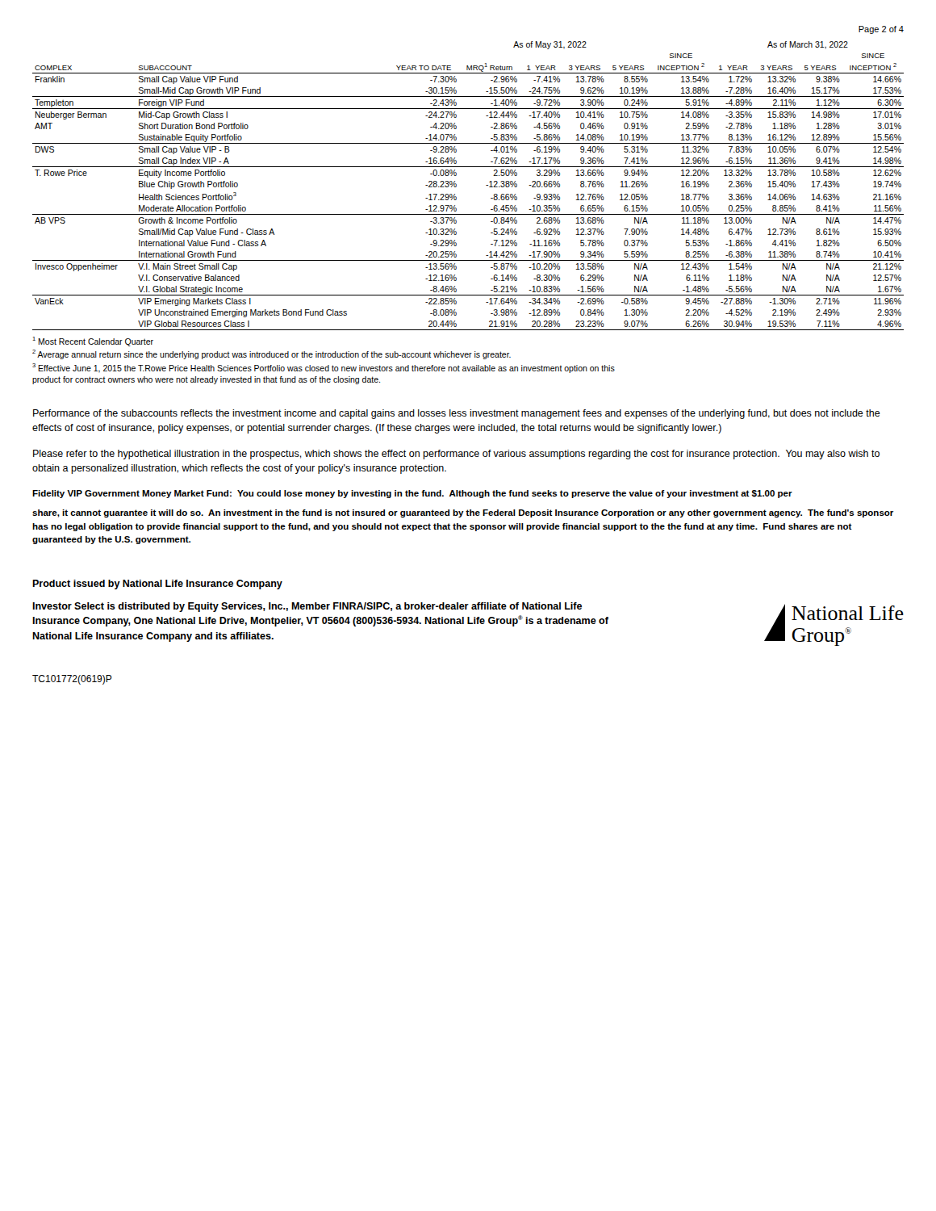Page 2 of 4
| | As of May 31, 2022 | As of March 31, 2022 |
| | | SINCE | | SINCE |
| COMPLEX | SUBACCOUNT | YEAR TO DATE | MRQ 1 Return | 1 YEAR | 3 YEARS | 5 YEARS | INCEPTION 2 | 1 YEAR | 3 YEARS | 5 YEARS | INCEPTION 2 |
| Franklin | Small Cap Value VIP Fund | -7.30% | -2.96% | -7.41% | 13.78% | 8.55% | 13.54% | 1.72% | 13.32% | 9.38% | 14.66% |
| | Small-Mid Cap Growth VIP Fund | -30.15% | -15.50% | -24.75% | 9.62% | 10.19% | 13.88% | -7.28% | 16.40% | 15.17% | 17.53% |
| Templeton | Foreign VIP Fund | -2.43% | -1.40% | -9.72% | 3.90% | 0.24% | 5.91% | -4.89% | 2.11% | 1.12% | 6.30% |
| Neuberger Berman | Mid-Cap Growth Class I | -24.27% | -12.44% | -17.40% | 10.41% | 10.75% | 14.08% | -3.35% | 15.83% | 14.98% | 17.01% |
| AMT | Short Duration Bond Portfolio | -4.20% | -2.86% | -4.56% | 0.46% | 0.91% | 2.59% | -2.78% | 1.18% | 1.28% | 3.01% |
| | Sustainable Equity Portfolio | -14.07% | -5.83% | -5.86% | 14.08% | 10.19% | 13.77% | 8.13% | 16.12% | 12.89% | 15.56% |
| DWS | Small Cap Value VIP - B | -9.28% | -4.01% | -6.19% | 9.40% | 5.31% | 11.32% | 7.83% | 10.05% | 6.07% | 12.54% |
| | Small Cap Index VIP - A | -16.64% | -7.62% | -17.17% | 9.36% | 7.41% | 12.96% | -6.15% | 11.36% | 9.41% | 14.98% |
| T. Rowe Price | Equity Income Portfolio | -0.08% | 2.50% | 3.29% | 13.66% | 9.94% | 12.20% | 13.32% | 13.78% | 10.58% | 12.62% |
| | Blue Chip Growth Portfolio | -28.23% | -12.38% | -20.66% | 8.76% | 11.26% | 16.19% | 2.36% | 15.40% | 17.43% | 19.74% |
| | Health Sciences Portfolio 3 | -17.29% | -8.66% | -9.93% | 12.76% | 12.05% | 18.77% | 3.36% | 14.06% | 14.63% | 21.16% |
| | Moderate Allocation Portfolio | -12.97% | -6.45% | -10.35% | 6.65% | 6.15% | 10.05% | 0.25% | 8.85% | 8.41% | 11.56% |
| AB VPS | Growth & Income Portfolio | -3.37% | -0.84% | 2.68% | 13.68% | N/A | 11.18% | 13.00% | N/A | N/A | 14.47% |
| | Small/Mid Cap Value Fund - Class A | -10.32% | -5.24% | -6.92% | 12.37% | 7.90% | 14.48% | 6.47% | 12.73% | 8.61% | 15.93% |
| | International Value Fund - Class A | -9.29% | -7.12% | -11.16% | 5.78% | 0.37% | 5.53% | -1.86% | 4.41% | 1.82% | 6.50% |
| | International Growth Fund | -20.25% | -14.42% | -17.90% | 9.34% | 5.59% | 8.25% | -6.38% | 11.38% | 8.74% | 10.41% |
| Invesco Oppenheimer | V.I. Main Street Small Cap | -13.56% | -5.87% | -10.20% | 13.58% | N/A | 12.43% | 1.54% | N/A | N/A | 21.12% |
| | V.I. Conservative Balanced | -12.16% | -6.14% | -8.30% | 6.29% | N/A | 6.11% | 1.18% | N/A | N/A | 12.57% |
| | V.I. Global Strategic Income | -8.46% | -5.21% | -10.83% | -1.56% | N/A | -1.48% | -5.56% | N/A | N/A | 1.67% |
| VanEck | VIP Emerging Markets Class I | -22.85% | -17.64% | -34.34% | -2.69% | -0.58% | 9.45% | -27.88% | -1.30% | 2.71% | 11.96% |
| | VIP Unconstrained Emerging Markets Bond Fund Class | -8.08% | -3.98% | -12.89% | 0.84% | 1.30% | 2.20% | -4.52% | 2.19% | 2.49% | 2.93% |
| | VIP Global Resources Class I | 20.44% | 21.91% | 20.28% | 23.23% | 9.07% | 6.26% | 30.94% | 19.53% | 7.11% | 4.96% |
1 Most Recent Calendar Quarter
2 Average annual return since the underlying product was introduced or the introduction of the sub-account whichever is greater.
3 Effective June 1, 2015 the T.Rowe Price Health Sciences Portfolio was closed to new investors and therefore not available as an investment option on this
product for contract owners who were not already invested in that fund as of the closing date.
Performance of the subaccounts reflects the investment income and capital gains and losses less investment management fees and expenses of the underlying fund, but does not include the effects of cost of insurance, policy expenses, or potential surrender charges. (If these charges were included, the total returns would be significantly lower.)
Please refer to the hypothetical illustration in the prospectus, which shows the effect on performance of various assumptions regarding the cost for insurance protection. You may also wish to obtain a personalized illustration, which reflects the cost of your policy's insurance protection.
Fidelity VIP Government Money Market Fund: You could lose money by investing in the fund. Although the fund seeks to preserve the value of your investment at $1.00 per
share, it cannot guarantee it will do so. An investment in the fund is not insured or guaranteed by the Federal Deposit Insurance Corporation or any other government agency. The fund's sponsor has no legal obligation to provide financial support to the fund, and you should not expect that the sponsor will provide financial support to the the fund at any time. Fund shares are not guaranteed by the U.S. government.
Product issued by National Life Insurance Company
Investor Select is distributed by Equity Services, Inc., Member FINRA/SIPC, a broker-dealer affiliate of National Life Insurance Company, One National Life Drive, Montpelier, VT 05604 (800)536-5934. National Life Group® is a tradename of National Life Insurance Company and its affiliates.
National Life
Group®
TC101772(0619)P